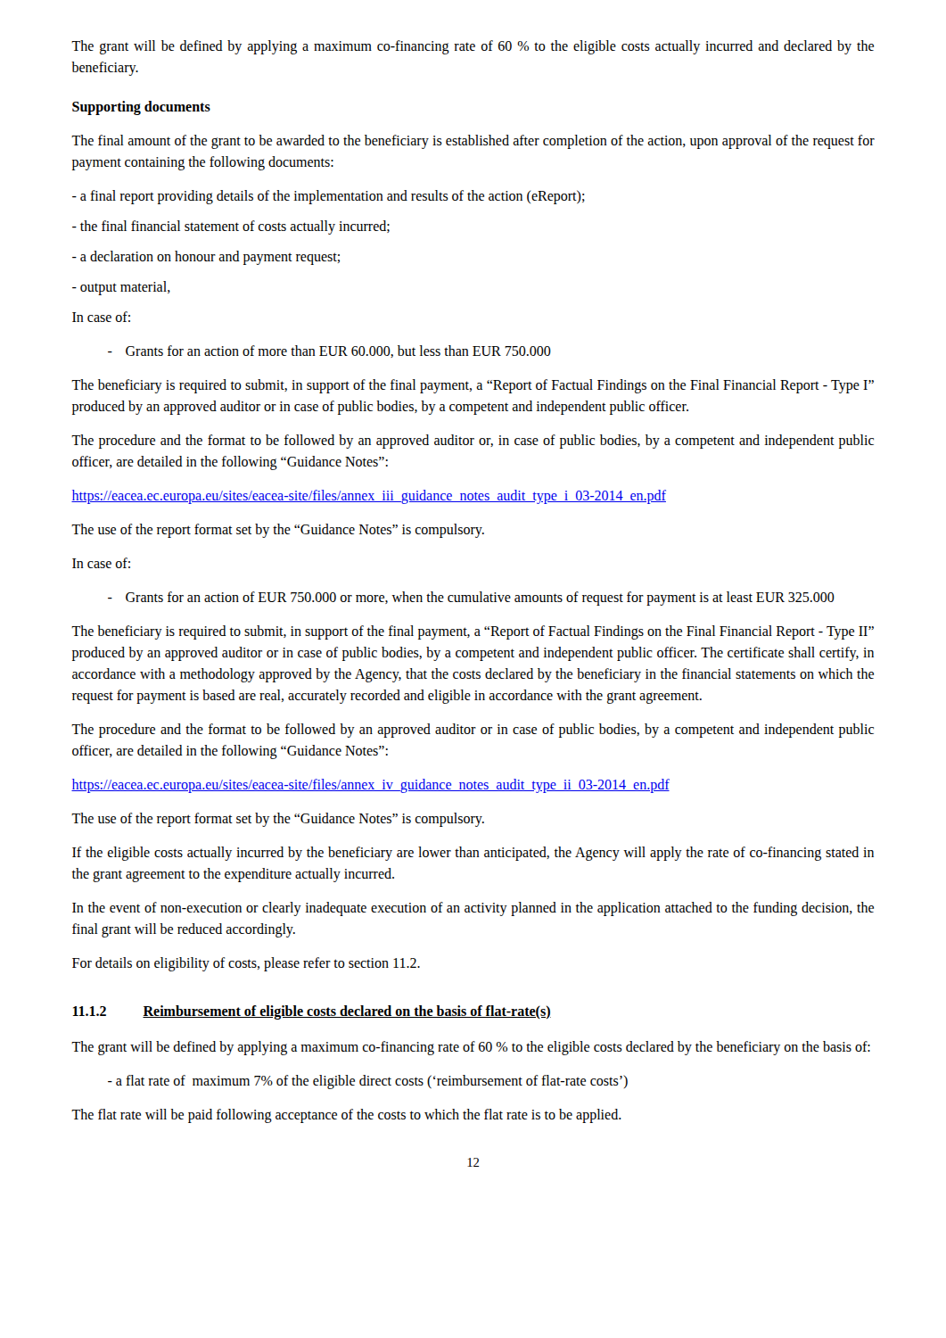The grant will be defined by applying a maximum co-financing rate of 60 % to the eligible costs actually incurred and declared by the beneficiary.
Supporting documents
The final amount of the grant to be awarded to the beneficiary is established after completion of the action, upon approval of the request for payment containing the following documents:
- a final report providing details of the implementation and results of the action (eReport);
- the final financial statement of costs actually incurred;
- a declaration on honour and payment request;
- output material,
In case of:
Grants for an action of more than EUR 60.000, but less than EUR 750.000
The beneficiary is required to submit, in support of the final payment, a “Report of Factual Findings on the Final Financial Report - Type I” produced by an approved auditor or in case of public bodies, by a competent and independent public officer.
The procedure and the format to be followed by an approved auditor or, in case of public bodies, by a competent and independent public officer, are detailed in the following “Guidance Notes”:
https://eacea.ec.europa.eu/sites/eacea-site/files/annex_iii_guidance_notes_audit_type_i_03-2014_en.pdf
The use of the report format set by the “Guidance Notes” is compulsory.
In case of:
Grants for an action of EUR 750.000 or more, when the cumulative amounts of request for payment is at least EUR 325.000
The beneficiary is required to submit, in support of the final payment, a “Report of Factual Findings on the Final Financial Report - Type II” produced by an approved auditor or in case of public bodies, by a competent and independent public officer. The certificate shall certify, in accordance with a methodology approved by the Agency, that the costs declared by the beneficiary in the financial statements on which the request for payment is based are real, accurately recorded and eligible in accordance with the grant agreement.
The procedure and the format to be followed by an approved auditor or in case of public bodies, by a competent and independent public officer, are detailed in the following “Guidance Notes”:
https://eacea.ec.europa.eu/sites/eacea-site/files/annex_iv_guidance_notes_audit_type_ii_03-2014_en.pdf
The use of the report format set by the “Guidance Notes” is compulsory.
If the eligible costs actually incurred by the beneficiary are lower than anticipated, the Agency will apply the rate of co-financing stated in the grant agreement to the expenditure actually incurred.
In the event of non-execution or clearly inadequate execution of an activity planned in the application attached to the funding decision, the final grant will be reduced accordingly.
For details on eligibility of costs, please refer to section 11.2.
11.1.2 Reimbursement of eligible costs declared on the basis of flat-rate(s)
The grant will be defined by applying a maximum co-financing rate of 60 % to the eligible costs declared by the beneficiary on the basis of:
- a flat rate of maximum 7% of the eligible direct costs (‘reimbursement of flat-rate costs’)
The flat rate will be paid following acceptance of the costs to which the flat rate is to be applied.
12